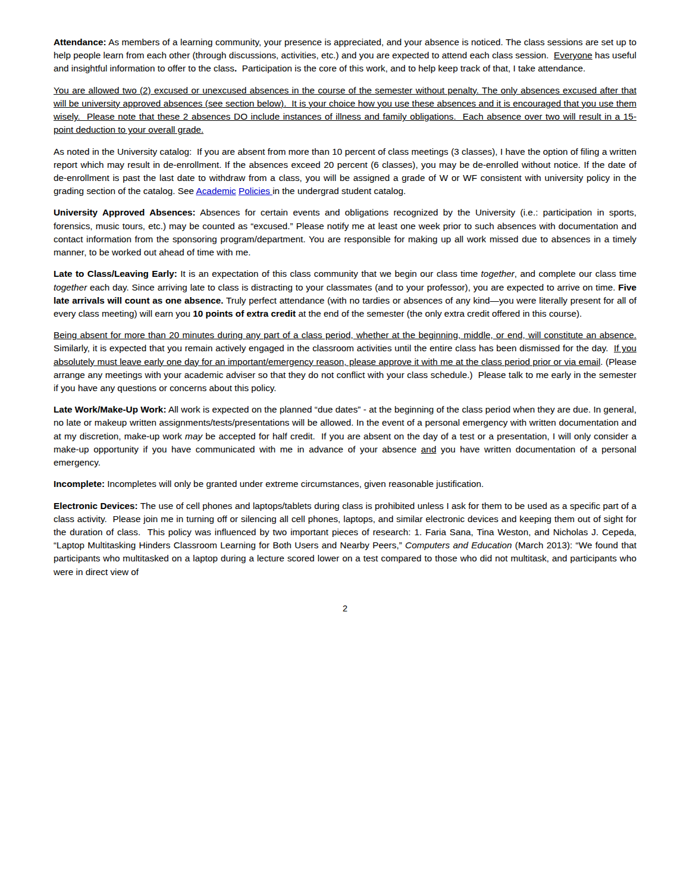Attendance: As members of a learning community, your presence is appreciated, and your absence is noticed. The class sessions are set up to help people learn from each other (through discussions, activities, etc.) and you are expected to attend each class session. Everyone has useful and insightful information to offer to the class. Participation is the core of this work, and to help keep track of that, I take attendance.
You are allowed two (2) excused or unexcused absences in the course of the semester without penalty. The only absences excused after that will be university approved absences (see section below). It is your choice how you use these absences and it is encouraged that you use them wisely. Please note that these 2 absences DO include instances of illness and family obligations. Each absence over two will result in a 15-point deduction to your overall grade.
As noted in the University catalog: If you are absent from more than 10 percent of class meetings (3 classes), I have the option of filing a written report which may result in de-enrollment. If the absences exceed 20 percent (6 classes), you may be de-enrolled without notice. If the date of de-enrollment is past the last date to withdraw from a class, you will be assigned a grade of W or WF consistent with university policy in the grading section of the catalog. See Academic Policies in the undergrad student catalog.
University Approved Absences: Absences for certain events and obligations recognized by the University (i.e.: participation in sports, forensics, music tours, etc.) may be counted as “excused.” Please notify me at least one week prior to such absences with documentation and contact information from the sponsoring program/department. You are responsible for making up all work missed due to absences in a timely manner, to be worked out ahead of time with me.
Late to Class/Leaving Early: It is an expectation of this class community that we begin our class time together, and complete our class time together each day. Since arriving late to class is distracting to your classmates (and to your professor), you are expected to arrive on time. Five late arrivals will count as one absence. Truly perfect attendance (with no tardies or absences of any kind—you were literally present for all of every class meeting) will earn you 10 points of extra credit at the end of the semester (the only extra credit offered in this course).
Being absent for more than 20 minutes during any part of a class period, whether at the beginning, middle, or end, will constitute an absence. Similarly, it is expected that you remain actively engaged in the classroom activities until the entire class has been dismissed for the day. If you absolutely must leave early one day for an important/emergency reason, please approve it with me at the class period prior or via email. (Please arrange any meetings with your academic adviser so that they do not conflict with your class schedule.) Please talk to me early in the semester if you have any questions or concerns about this policy.
Late Work/Make-Up Work: All work is expected on the planned “due dates” - at the beginning of the class period when they are due. In general, no late or makeup written assignments/tests/presentations will be allowed. In the event of a personal emergency with written documentation and at my discretion, make-up work may be accepted for half credit. If you are absent on the day of a test or a presentation, I will only consider a make-up opportunity if you have communicated with me in advance of your absence and you have written documentation of a personal emergency.
Incomplete: Incompletes will only be granted under extreme circumstances, given reasonable justification.
Electronic Devices: The use of cell phones and laptops/tablets during class is prohibited unless I ask for them to be used as a specific part of a class activity. Please join me in turning off or silencing all cell phones, laptops, and similar electronic devices and keeping them out of sight for the duration of class. This policy was influenced by two important pieces of research: 1. Faria Sana, Tina Weston, and Nicholas J. Cepeda, “Laptop Multitasking Hinders Classroom Learning for Both Users and Nearby Peers,” Computers and Education (March 2013): “We found that participants who multitasked on a laptop during a lecture scored lower on a test compared to those who did not multitask, and participants who were in direct view of
2